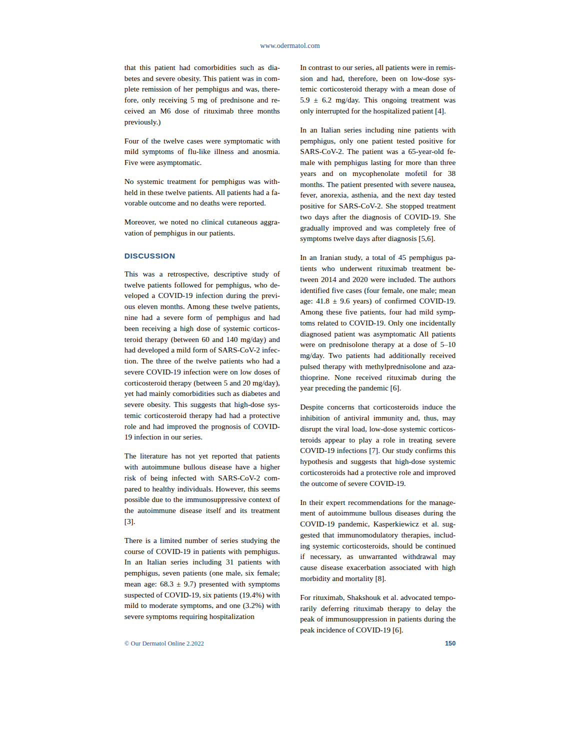www.odermatol.com
that this patient had comorbidities such as diabetes and severe obesity. This patient was in complete remission of her pemphigus and was, therefore, only receiving 5 mg of prednisone and received an M6 dose of rituximab three months previously.)
Four of the twelve cases were symptomatic with mild symptoms of flu-like illness and anosmia. Five were asymptomatic.
No systemic treatment for pemphigus was withheld in these twelve patients. All patients had a favorable outcome and no deaths were reported.
Moreover, we noted no clinical cutaneous aggravation of pemphigus in our patients.
DISCUSSION
This was a retrospective, descriptive study of twelve patients followed for pemphigus, who developed a COVID-19 infection during the previous eleven months. Among these twelve patients, nine had a severe form of pemphigus and had been receiving a high dose of systemic corticosteroid therapy (between 60 and 140 mg/day) and had developed a mild form of SARS-CoV-2 infection. The three of the twelve patients who had a severe COVID-19 infection were on low doses of corticosteroid therapy (between 5 and 20 mg/day), yet had mainly comorbidities such as diabetes and severe obesity. This suggests that high-dose systemic corticosteroid therapy had had a protective role and had improved the prognosis of COVID-19 infection in our series.
The literature has not yet reported that patients with autoimmune bullous disease have a higher risk of being infected with SARS-CoV-2 compared to healthy individuals. However, this seems possible due to the immunosuppressive context of the autoimmune disease itself and its treatment [3].
There is a limited number of series studying the course of COVID-19 in patients with pemphigus. In an Italian series including 31 patients with pemphigus, seven patients (one male, six female; mean age: 68.3 ± 9.7) presented with symptoms suspected of COVID-19, six patients (19.4%) with mild to moderate symptoms, and one (3.2%) with severe symptoms requiring hospitalization
In contrast to our series, all patients were in remission and had, therefore, been on low-dose systemic corticosteroid therapy with a mean dose of 5.9 ± 6.2 mg/day. This ongoing treatment was only interrupted for the hospitalized patient [4].
In an Italian series including nine patients with pemphigus, only one patient tested positive for SARS-CoV-2. The patient was a 65-year-old female with pemphigus lasting for more than three years and on mycophenolate mofetil for 38 months. The patient presented with severe nausea, fever, anorexia, asthenia, and the next day tested positive for SARS-CoV-2. She stopped treatment two days after the diagnosis of COVID-19. She gradually improved and was completely free of symptoms twelve days after diagnosis [5,6].
In an Iranian study, a total of 45 pemphigus patients who underwent rituximab treatment between 2014 and 2020 were included. The authors identified five cases (four female, one male; mean age: 41.8 ± 9.6 years) of confirmed COVID-19. Among these five patients, four had mild symptoms related to COVID-19. Only one incidentally diagnosed patient was asymptomatic All patients were on prednisolone therapy at a dose of 5–10 mg/day. Two patients had additionally received pulsed therapy with methylprednisolone and azathioprine. None received rituximab during the year preceding the pandemic [6].
Despite concerns that corticosteroids induce the inhibition of antiviral immunity and, thus, may disrupt the viral load, low-dose systemic corticosteroids appear to play a role in treating severe COVID-19 infections [7]. Our study confirms this hypothesis and suggests that high-dose systemic corticosteroids had a protective role and improved the outcome of severe COVID-19.
In their expert recommendations for the management of autoimmune bullous diseases during the COVID-19 pandemic, Kasperkiewicz et al. suggested that immunomodulatory therapies, including systemic corticosteroids, should be continued if necessary, as unwarranted withdrawal may cause disease exacerbation associated with high morbidity and mortality [8].
For rituximab, Shakshouk et al. advocated temporarily deferring rituximab therapy to delay the peak of immunosuppression in patients during the peak incidence of COVID-19 [6].
© Our Dermatol Online 2.2022
150